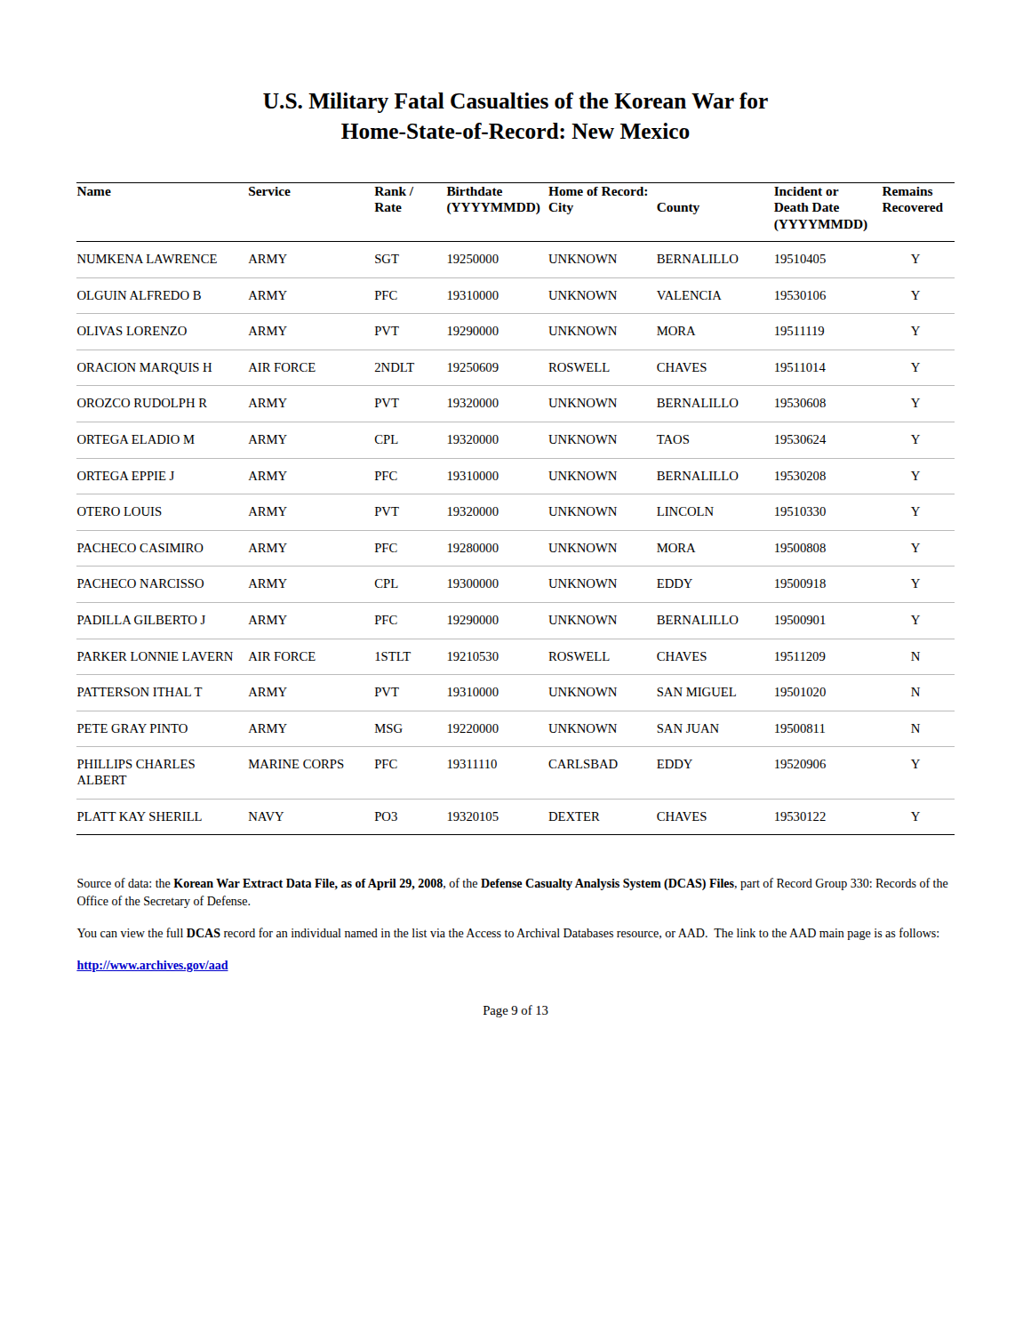U.S. Military Fatal Casualties of the Korean War for
Home-State-of-Record: New Mexico
| Name | Service | Rank / Rate | Birthdate (YYYYMMDD) | Home of Record: City | County | Incident or Death Date (YYYYMMDD) | Remains Recovered |
| --- | --- | --- | --- | --- | --- | --- | --- |
| NUMKENA LAWRENCE | ARMY | SGT | 19250000 | UNKNOWN | BERNALILLO | 19510405 | Y |
| OLGUIN ALFREDO B | ARMY | PFC | 19310000 | UNKNOWN | VALENCIA | 19530106 | Y |
| OLIVAS LORENZO | ARMY | PVT | 19290000 | UNKNOWN | MORA | 19511119 | Y |
| ORACION MARQUIS H | AIR FORCE | 2NDLT | 19250609 | ROSWELL | CHAVES | 19511014 | Y |
| OROZCO RUDOLPH R | ARMY | PVT | 19320000 | UNKNOWN | BERNALILLO | 19530608 | Y |
| ORTEGA ELADIO M | ARMY | CPL | 19320000 | UNKNOWN | TAOS | 19530624 | Y |
| ORTEGA EPPIE J | ARMY | PFC | 19310000 | UNKNOWN | BERNALILLO | 19530208 | Y |
| OTERO LOUIS | ARMY | PVT | 19320000 | UNKNOWN | LINCOLN | 19510330 | Y |
| PACHECO CASIMIRO | ARMY | PFC | 19280000 | UNKNOWN | MORA | 19500808 | Y |
| PACHECO NARCISSO | ARMY | CPL | 19300000 | UNKNOWN | EDDY | 19500918 | Y |
| PADILLA GILBERTO J | ARMY | PFC | 19290000 | UNKNOWN | BERNALILLO | 19500901 | Y |
| PARKER LONNIE LAVERN | AIR FORCE | 1STLT | 19210530 | ROSWELL | CHAVES | 19511209 | N |
| PATTERSON ITHAL T | ARMY | PVT | 19310000 | UNKNOWN | SAN MIGUEL | 19501020 | N |
| PETE GRAY PINTO | ARMY | MSG | 19220000 | UNKNOWN | SAN JUAN | 19500811 | N |
| PHILLIPS CHARLES ALBERT | MARINE CORPS | PFC | 19311110 | CARLSBAD | EDDY | 19520906 | Y |
| PLATT KAY SHERILL | NAVY | PO3 | 19320105 | DEXTER | CHAVES | 19530122 | Y |
Source of data: the Korean War Extract Data File, as of April 29, 2008, of the Defense Casualty Analysis System (DCAS) Files, part of Record Group 330: Records of the Office of the Secretary of Defense.
You can view the full DCAS record for an individual named in the list via the Access to Archival Databases resource, or AAD. The link to the AAD main page is as follows:
http://www.archives.gov/aad
Page 9 of 13